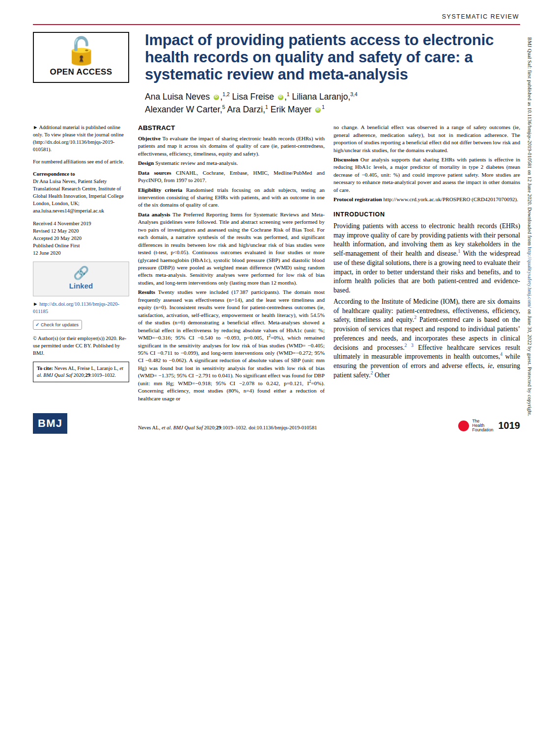BMJ Qual Saf: first published as 10.1136/bmjqs-2019-010581 on 12 June 2020. Downloaded from http://qualitysafety.bmj.com/ on June 30, 2022 by guest. Protected by copyright.
SYSTEMATIC REVIEW
🔓
OPEN ACCESS
Impact of providing patients access to electronic health records on quality and safety of care: a systematic review and meta-analysis
Ana Luisa Neves ,1,2 Lisa Freise ,1 Liliana Laranjo,3,4
Alexander W Carter,5 Ara Darzi,1 Erik Mayer 1
► Additional material is published online only. To view please visit the journal online (http://dx.doi.org/10.1136/bmjqs-2019-010581).
For numbered affiliations see end of article.
Correspondence to
Dr Ana Luisa Neves, Patient Safety Translational Research Centre, Institute of Global Health Innovation, Imperial College London, London, UK; ana.luisa.neves14@imperial.ac.uk
Received 4 November 2019
Revised 12 May 2020
Accepted 20 May 2020
Published Online First
12 June 2020
🔗
Linked
► http://dx.doi.org/10.1136/bmjqs-2020-011185
✓Check for updates
© Author(s) (or their employer(s)) 2020. Re-use permitted under CC BY. Published by BMJ.
To cite: Neves AL, Freise L, Laranjo L, et al. BMJ Qual Saf 2020;29:1019–1032.
ABSTRACT
Objective To evaluate the impact of sharing electronic health records (EHRs) with patients and map it across six domains of quality of care (ie, patient-centredness, effectiveness, efficiency, timeliness, equity and safety).
Design Systematic review and meta-analysis.
Data sources CINAHL, Cochrane, Embase, HMIC, Medline/PubMed and PsycINFO, from 1997 to 2017.
Eligibility criteria Randomised trials focusing on adult subjects, testing an intervention consisting of sharing EHRs with patients, and with an outcome in one of the six domains of quality of care.
Data analysis The Preferred Reporting Items for Systematic Reviews and Meta-Analyses guidelines were followed. Title and abstract screening were performed by two pairs of investigators and assessed using the Cochrane Risk of Bias Tool. For each domain, a narrative synthesis of the results was performed, and significant differences in results between low risk and high/unclear risk of bias studies were tested (t-test, p<0.05). Continuous outcomes evaluated in four studies or more (glycated haemoglobin (HbA1c), systolic blood pressure (SBP) and diastolic blood pressure (DBP)) were pooled as weighted mean difference (WMD) using random effects meta-analysis. Sensitivity analyses were performed for low risk of bias studies, and long-term interventions only (lasting more than 12 months).
Results Twenty studies were included (17 387 participants). The domain most frequently assessed was effectiveness (n=14), and the least were timeliness and equity (n=0). Inconsistent results were found for patient-centredness outcomes (ie, satisfaction, activation, self-efficacy, empowerment or health literacy), with 54.5% of the studies (n=6) demonstrating a beneficial effect. Meta-analyses showed a beneficial effect in effectiveness by reducing absolute values of HbA1c (unit: %; WMD=−0.316; 95% CI −0.540 to −0.093, p=0.005, I2=0%), which remained significant in the sensitivity analyses for low risk of bias studies (WMD= −0.405; 95% CI −0.711 to −0.099), and long-term interventions only (WMD=−0.272; 95% CI −0.482 to −0.062). A significant reduction of absolute values of SBP (unit: mm Hg) was found but lost in sensitivity analysis for studies with low risk of bias (WMD= −1.375; 95% CI −2.791 to 0.041). No significant effect was found for DBP (unit: mm Hg; WMD=−0.918; 95% CI −2.078 to 0.242, p=0.121, I2=0%). Concerning efficiency, most studies (80%, n=4) found either a reduction of healthcare usage or
no change. A beneficial effect was observed in a range of safety outcomes (ie, general adherence, medication safety), but not in medication adherence. The proportion of studies reporting a beneficial effect did not differ between low risk and high/unclear risk studies, for the domains evaluated.
Discussion Our analysis supports that sharing EHRs with patients is effective in reducing HbA1c levels, a major predictor of mortality in type 2 diabetes (mean decrease of −0.405, unit: %) and could improve patient safety. More studies are necessary to enhance meta-analytical power and assess the impact in other domains of care.
Protocol registration http://www.crd.york.ac.uk/PROSPERO (CRD42017070092).
INTRODUCTION
Providing patients with access to electronic health records (EHRs) may improve quality of care by providing patients with their personal health information, and involving them as key stakeholders in the self-management of their health and disease.1 With the widespread use of these digital solutions, there is a growing need to evaluate their impact, in order to better understand their risks and benefits, and to inform health policies that are both patient-centred and evidence-based.
According to the Institute of Medicine (IOM), there are six domains of healthcare quality: patient-centredness, effectiveness, efficiency, safety, timeliness and equity.2 Patient-centred care is based on the provision of services that respect and respond to individual patients’ preferences and needs, and incorporates these aspects in clinical decisions and processes.2 3 Effective healthcare services result ultimately in measurable improvements in health outcomes,4 while ensuring the prevention of errors and adverse effects, ie, ensuring patient safety.2 Other
BMJ
Neves AL, et al. BMJ Qual Saf 2020;29:1019–1032. doi:10.1136/bmjqs-2019-010581
The
Health
Foundation
1019